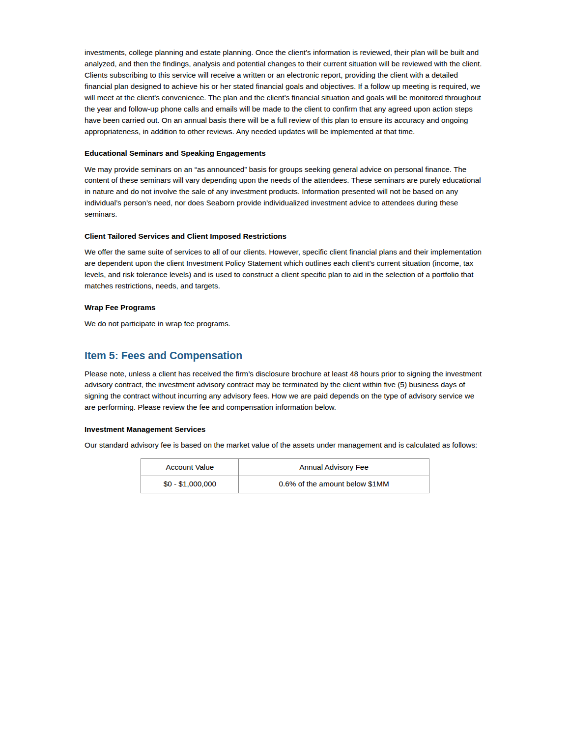investments, college planning and estate planning. Once the client’s information is reviewed, their plan will be built and analyzed, and then the findings, analysis and potential changes to their current situation will be reviewed with the client. Clients subscribing to this service will receive a written or an electronic report, providing the client with a detailed financial plan designed to achieve his or her stated financial goals and objectives. If a follow up meeting is required, we will meet at the client's convenience. The plan and the client’s financial situation and goals will be monitored throughout the year and follow-up phone calls and emails will be made to the client to confirm that any agreed upon action steps have been carried out. On an annual basis there will be a full review of this plan to ensure its accuracy and ongoing appropriateness, in addition to other reviews. Any needed updates will be implemented at that time.
Educational Seminars and Speaking Engagements
We may provide seminars on an “as announced” basis for groups seeking general advice on personal finance. The content of these seminars will vary depending upon the needs of the attendees. These seminars are purely educational in nature and do not involve the sale of any investment products. Information presented will not be based on any individual’s person’s need, nor does Seaborn provide individualized investment advice to attendees during these seminars.
Client Tailored Services and Client Imposed Restrictions
We offer the same suite of services to all of our clients. However, specific client financial plans and their implementation are dependent upon the client Investment Policy Statement which outlines each client’s current situation (income, tax levels, and risk tolerance levels) and is used to construct a client specific plan to aid in the selection of a portfolio that matches restrictions, needs, and targets.
Wrap Fee Programs
We do not participate in wrap fee programs.
Item 5: Fees and Compensation
Please note, unless a client has received the firm’s disclosure brochure at least 48 hours prior to signing the investment advisory contract, the investment advisory contract may be terminated by the client within five (5) business days of signing the contract without incurring any advisory fees. How we are paid depends on the type of advisory service we are performing. Please review the fee and compensation information below.
Investment Management Services
Our standard advisory fee is based on the market value of the assets under management and is calculated as follows:
| Account Value | Annual Advisory Fee |
| $0 - $1,000,000 | 0.6% of the amount below $1MM |